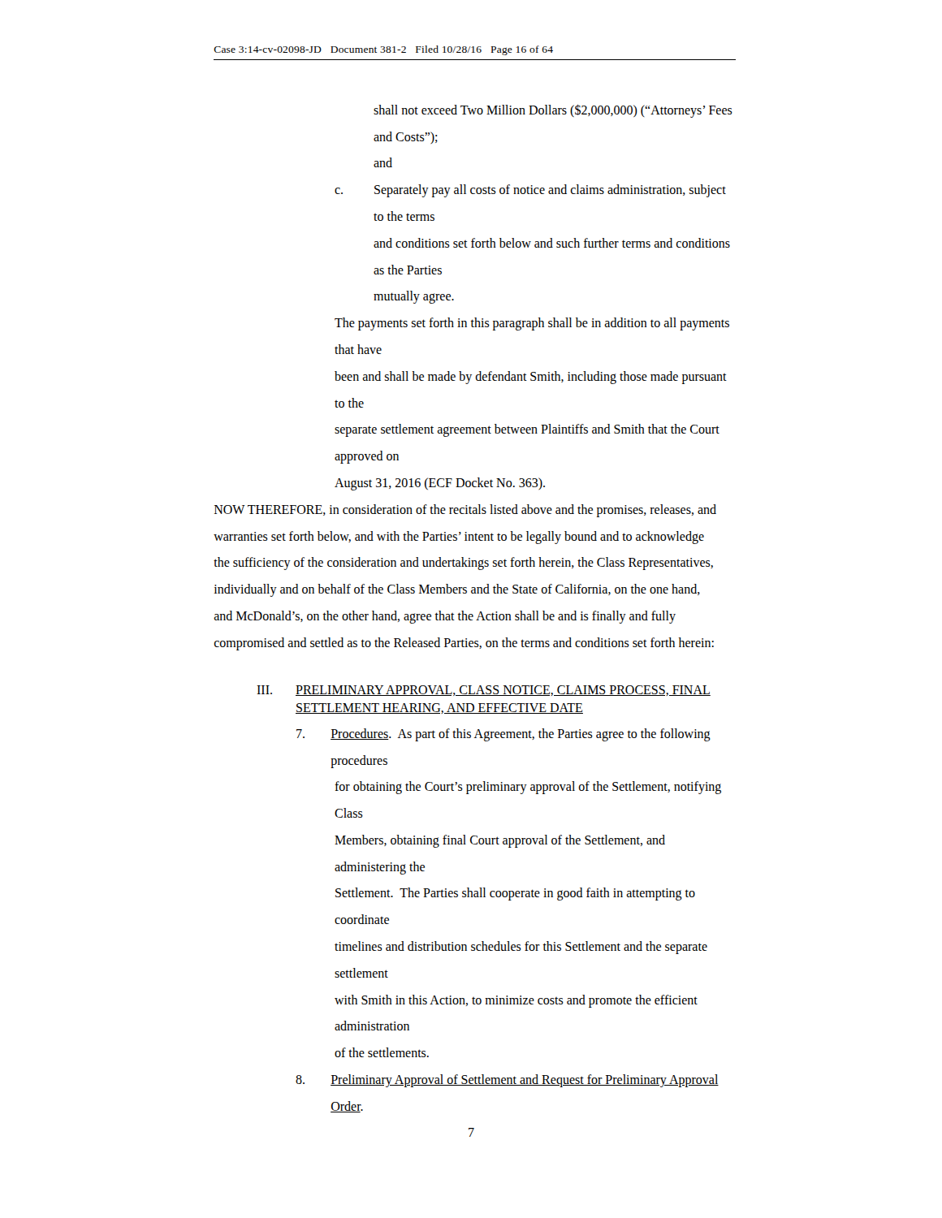Case 3:14-cv-02098-JD Document 381-2 Filed 10/28/16 Page 16 of 64
shall not exceed Two Million Dollars ($2,000,000) (“Attorneys’ Fees and Costs”);
and
c.
Separately pay all costs of notice and claims administration, subject to the terms
and conditions set forth below and such further terms and conditions as the Parties
mutually agree.
The payments set forth in this paragraph shall be in addition to all payments that have
been and shall be made by defendant Smith, including those made pursuant to the
separate settlement agreement between Plaintiffs and Smith that the Court approved on
August 31, 2016 (ECF Docket No. 363).
NOW THEREFORE, in consideration of the recitals listed above and the promises, releases, and
warranties set forth below, and with the Parties’ intent to be legally bound and to acknowledge
the sufficiency of the consideration and undertakings set forth herein, the Class Representatives,
individually and on behalf of the Class Members and the State of California, on the one hand,
and McDonald’s, on the other hand, agree that the Action shall be and is finally and fully
compromised and settled as to the Released Parties, on the terms and conditions set forth herein:
III. PRELIMINARY APPROVAL, CLASS NOTICE, CLAIMS PROCESS, FINAL
SETTLEMENT HEARING, AND EFFECTIVE DATE
7.
Procedures. As part of this Agreement, the Parties agree to the following procedures
for obtaining the Court’s preliminary approval of the Settlement, notifying Class
Members, obtaining final Court approval of the Settlement, and administering the
Settlement. The Parties shall cooperate in good faith in attempting to coordinate
timelines and distribution schedules for this Settlement and the separate settlement
with Smith in this Action, to minimize costs and promote the efficient administration
of the settlements.
8.
Preliminary Approval of Settlement and Request for Preliminary Approval Order.
7